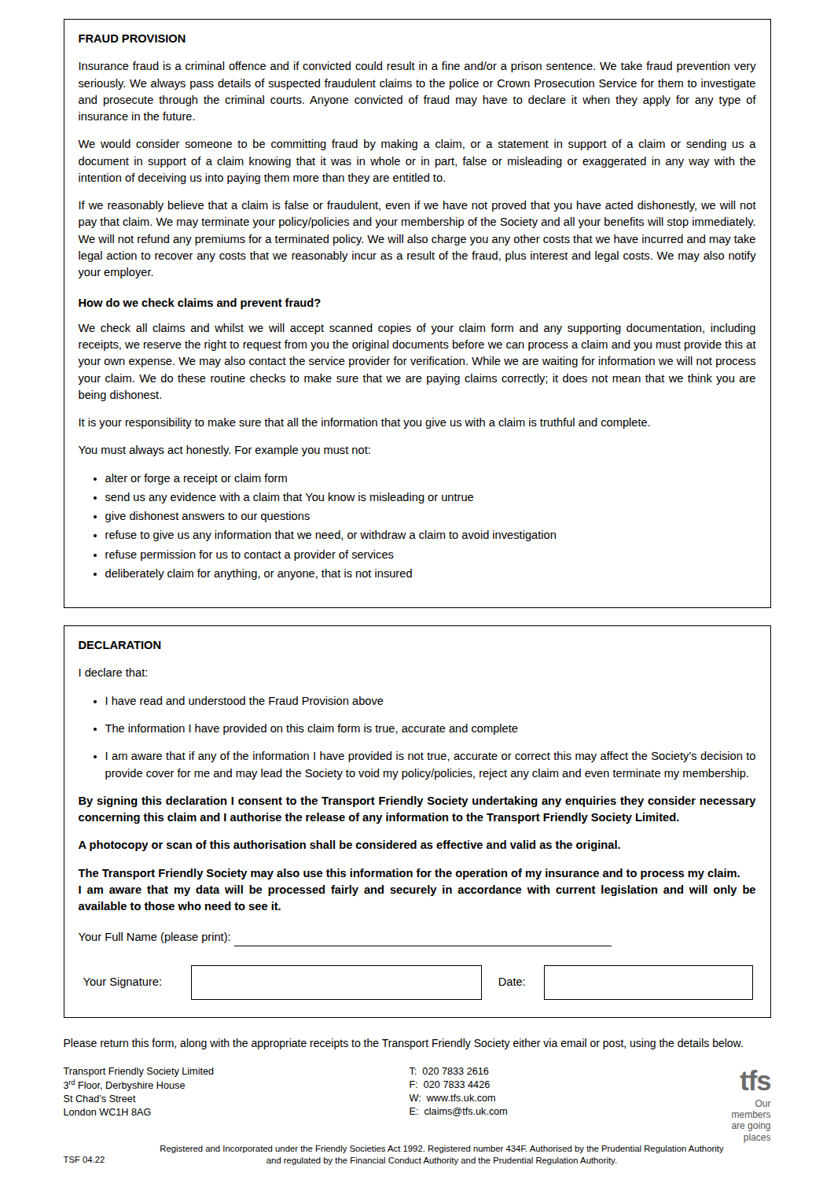FRAUD PROVISION
Insurance fraud is a criminal offence and if convicted could result in a fine and/or a prison sentence. We take fraud prevention very seriously. We always pass details of suspected fraudulent claims to the police or Crown Prosecution Service for them to investigate and prosecute through the criminal courts. Anyone convicted of fraud may have to declare it when they apply for any type of insurance in the future.
We would consider someone to be committing fraud by making a claim, or a statement in support of a claim or sending us a document in support of a claim knowing that it was in whole or in part, false or misleading or exaggerated in any way with the intention of deceiving us into paying them more than they are entitled to.
If we reasonably believe that a claim is false or fraudulent, even if we have not proved that you have acted dishonestly, we will not pay that claim. We may terminate your policy/policies and your membership of the Society and all your benefits will stop immediately. We will not refund any premiums for a terminated policy. We will also charge you any other costs that we have incurred and may take legal action to recover any costs that we reasonably incur as a result of the fraud, plus interest and legal costs. We may also notify your employer.
How do we check claims and prevent fraud?
We check all claims and whilst we will accept scanned copies of your claim form and any supporting documentation, including receipts, we reserve the right to request from you the original documents before we can process a claim and you must provide this at your own expense. We may also contact the service provider for verification. While we are waiting for information we will not process your claim. We do these routine checks to make sure that we are paying claims correctly; it does not mean that we think you are being dishonest.
It is your responsibility to make sure that all the information that you give us with a claim is truthful and complete.
You must always act honestly. For example you must not:
alter or forge a receipt or claim form
send us any evidence with a claim that You know is misleading or untrue
give dishonest answers to our questions
refuse to give us any information that we need, or withdraw a claim to avoid investigation
refuse permission for us to contact a provider of services
deliberately claim for anything, or anyone, that is not insured
DECLARATION
I declare that:
I have read and understood the Fraud Provision above
The information I have provided on this claim form is true, accurate and complete
I am aware that if any of the information I have provided is not true, accurate or correct this may affect the Society’s decision to provide cover for me and may lead the Society to void my policy/policies, reject any claim and even terminate my membership.
By signing this declaration I consent to the Transport Friendly Society undertaking any enquiries they consider necessary concerning this claim and I authorise the release of any information to the Transport Friendly Society Limited.
A photocopy or scan of this authorisation shall be considered as effective and valid as the original.
The Transport Friendly Society may also use this information for the operation of my insurance and to process my claim.
I am aware that my data will be processed fairly and securely in accordance with current legislation and will only be available to those who need to see it.
Your Full Name (please print):
| Your Signature: | | Date: | |
Please return this form, along with the appropriate receipts to the Transport Friendly Society either via email or post, using the details below.
Transport Friendly Society Limited
3rd Floor, Derbyshire House
St Chad’s Street
London WC1H 8AG
T: 020 7833 2616
F: 020 7833 4426
W: www.tfs.uk.com
E: claims@tfs.uk.com
tfs Our
members
are going
places
TSF 04.22
Registered and Incorporated under the Friendly Societies Act 1992. Registered number 434F. Authorised by the Prudential Regulation Authority
and regulated by the Financial Conduct Authority and the Prudential Regulation Authority.